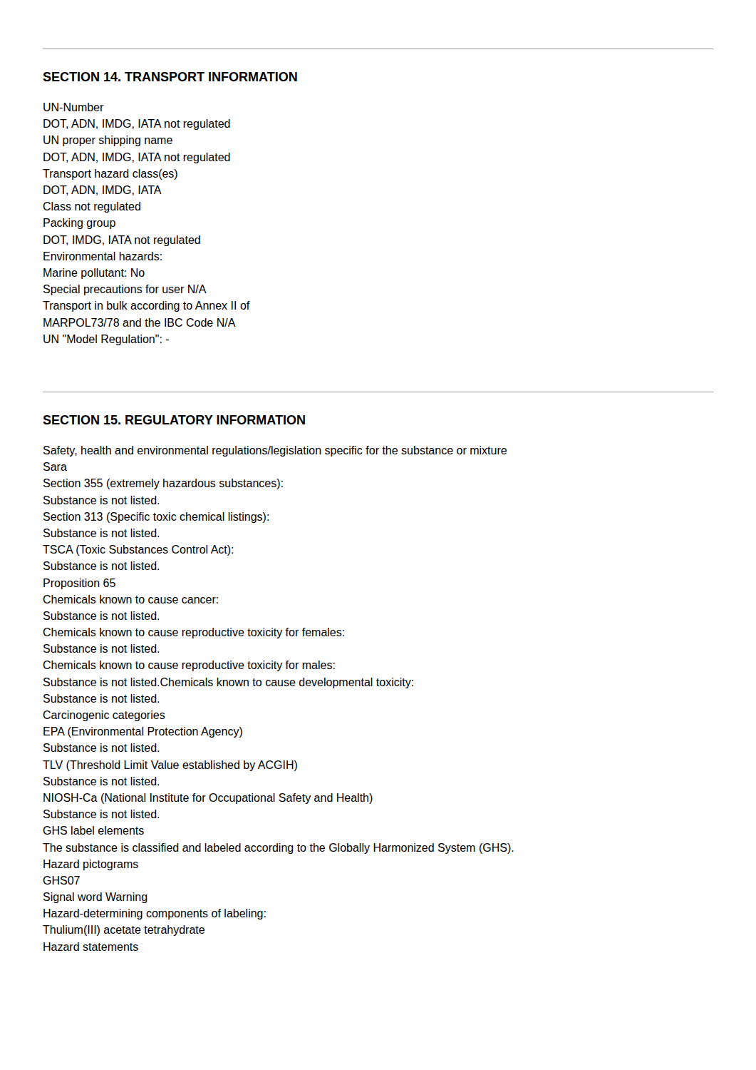SECTION 14. TRANSPORT INFORMATION
UN-Number
DOT, ADN, IMDG, IATA not regulated
UN proper shipping name
DOT, ADN, IMDG, IATA not regulated
Transport hazard class(es)
DOT, ADN, IMDG, IATA
Class not regulated
Packing group
DOT, IMDG, IATA not regulated
Environmental hazards:
Marine pollutant: No
Special precautions for user N/A
Transport in bulk according to Annex II of
MARPOL73/78 and the IBC Code N/A
UN "Model Regulation": -
SECTION 15. REGULATORY INFORMATION
Safety, health and environmental regulations/legislation specific for the substance or mixture
Sara
Section 355 (extremely hazardous substances):
Substance is not listed.
Section 313 (Specific toxic chemical listings):
Substance is not listed.
TSCA (Toxic Substances Control Act):
Substance is not listed.
Proposition 65
Chemicals known to cause cancer:
Substance is not listed.
Chemicals known to cause reproductive toxicity for females:
Substance is not listed.
Chemicals known to cause reproductive toxicity for males:
Substance is not listed.Chemicals known to cause developmental toxicity:
Substance is not listed.
Carcinogenic categories
EPA (Environmental Protection Agency)
Substance is not listed.
TLV (Threshold Limit Value established by ACGIH)
Substance is not listed.
NIOSH-Ca (National Institute for Occupational Safety and Health)
Substance is not listed.
GHS label elements
The substance is classified and labeled according to the Globally Harmonized System (GHS).
Hazard pictograms
GHS07
Signal word Warning
Hazard-determining components of labeling:
Thulium(III) acetate tetrahydrate
Hazard statements